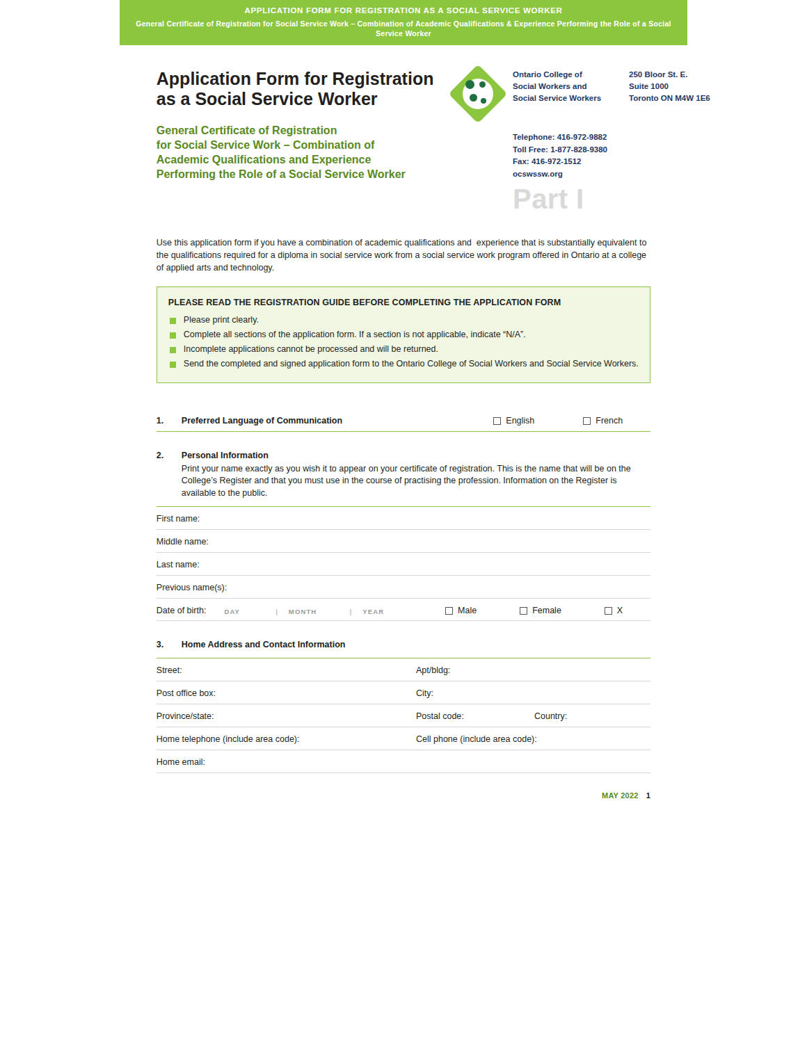Application Form for Registration as a Social Service Worker
General Certificate of Registration for Social Service Work – Combination of Academic Qualifications & Experience Performing the Role of a Social Service Worker
Application Form for Registration
as a Social Service Worker
General Certificate of Registration
for Social Service Work – Combination of
Academic Qualifications and Experience
Performing the Role of a Social Service Worker
Ontario College of
Social Workers and
Social Service Workers
250 Bloor St. E.
Suite 1000
Toronto ON M4W 1E6
Telephone: 416-972-9882
Toll Free: 1-877-828-9380
Fax: 416-972-1512
ocswssw.org
Part I
Use this application form if you have a combination of academic qualifications and experience that is substantially equivalent to the qualifications required for a diploma in social service work from a social service work program offered in Ontario at a college of applied arts and technology.
Please read the Registration Guide before completing the application form
Please print clearly.
Complete all sections of the application form. If a section is not applicable, indicate “N/A”.
Incomplete applications cannot be processed and will be returned.
Send the completed and signed application form to the Ontario College of Social Workers and Social Service Workers.
1.
Preferred Language of Communication
English French
2.
Personal Information
Print your name exactly as you wish it to appear on your certificate of registration. This is the name that will be on the College’s Register and that you must use in the course of practising the profession. Information on the Register is available to the public.
First name:
Middle name:
Last name:
Previous name(s):
Date of birth:
Day | Month | Year
Male Female X
3.
Home Address and Contact Information
Street:
Apt/bldg:
Post office box:
City:
Province/state:
Postal code: Country:
Home telephone (include area code):
Cell phone (include area code):
Home email:
MAY 2022 1